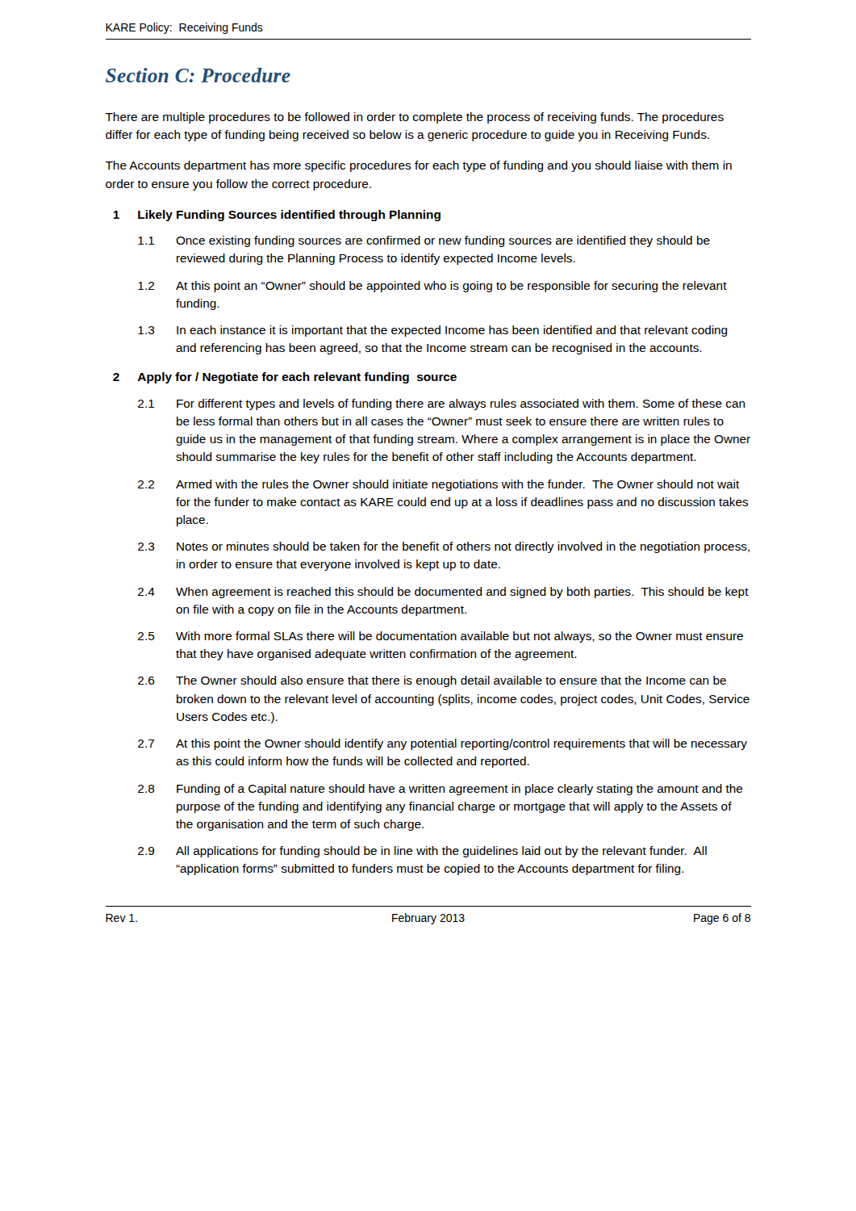KARE Policy: Receiving Funds
Section C: Procedure
There are multiple procedures to be followed in order to complete the process of receiving funds. The procedures differ for each type of funding being received so below is a generic procedure to guide you in Receiving Funds.
The Accounts department has more specific procedures for each type of funding and you should liaise with them in order to ensure you follow the correct procedure.
1 Likely Funding Sources identified through Planning
1.1 Once existing funding sources are confirmed or new funding sources are identified they should be reviewed during the Planning Process to identify expected Income levels.
1.2 At this point an “Owner” should be appointed who is going to be responsible for securing the relevant funding.
1.3 In each instance it is important that the expected Income has been identified and that relevant coding and referencing has been agreed, so that the Income stream can be recognised in the accounts.
2 Apply for / Negotiate for each relevant funding source
2.1 For different types and levels of funding there are always rules associated with them. Some of these can be less formal than others but in all cases the “Owner” must seek to ensure there are written rules to guide us in the management of that funding stream. Where a complex arrangement is in place the Owner should summarise the key rules for the benefit of other staff including the Accounts department.
2.2 Armed with the rules the Owner should initiate negotiations with the funder. The Owner should not wait for the funder to make contact as KARE could end up at a loss if deadlines pass and no discussion takes place.
2.3 Notes or minutes should be taken for the benefit of others not directly involved in the negotiation process, in order to ensure that everyone involved is kept up to date.
2.4 When agreement is reached this should be documented and signed by both parties. This should be kept on file with a copy on file in the Accounts department.
2.5 With more formal SLAs there will be documentation available but not always, so the Owner must ensure that they have organised adequate written confirmation of the agreement.
2.6 The Owner should also ensure that there is enough detail available to ensure that the Income can be broken down to the relevant level of accounting (splits, income codes, project codes, Unit Codes, Service Users Codes etc.).
2.7 At this point the Owner should identify any potential reporting/control requirements that will be necessary as this could inform how the funds will be collected and reported.
2.8 Funding of a Capital nature should have a written agreement in place clearly stating the amount and the purpose of the funding and identifying any financial charge or mortgage that will apply to the Assets of the organisation and the term of such charge.
2.9 All applications for funding should be in line with the guidelines laid out by the relevant funder. All “application forms” submitted to funders must be copied to the Accounts department for filing.
Rev 1. February 2013 Page 6 of 8